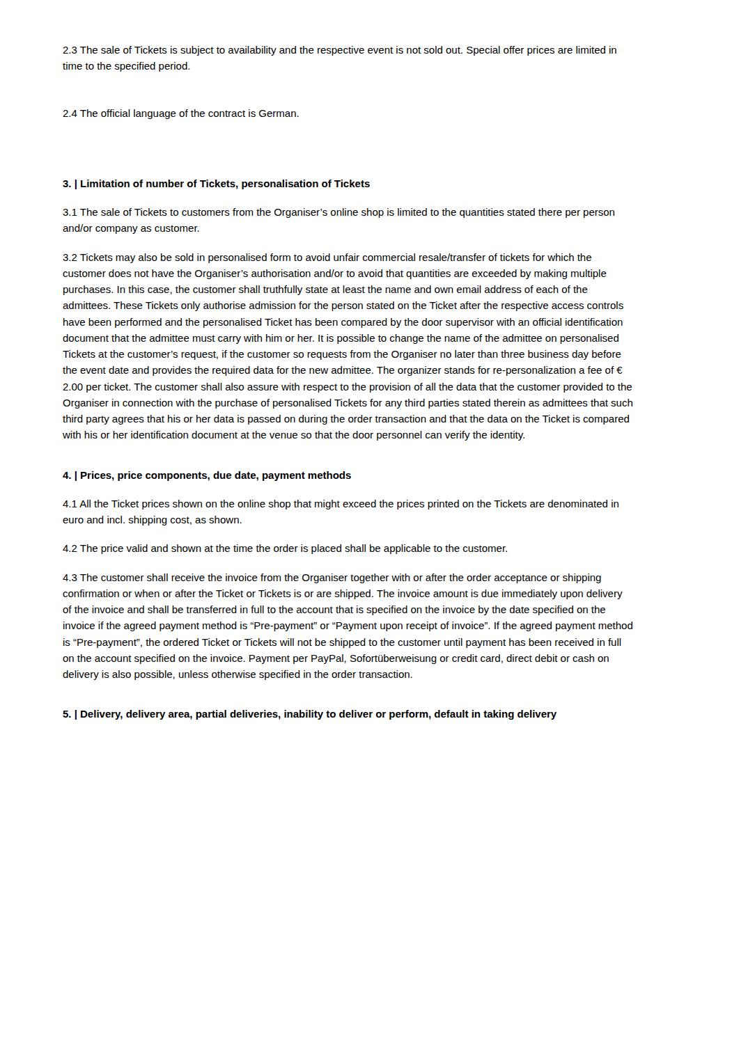2.3 The sale of Tickets is subject to availability and the respective event is not sold out. Special offer prices are limited in time to the specified period.
2.4 The official language of the contract is German.
3. | Limitation of number of Tickets, personalisation of Tickets
3.1 The sale of Tickets to customers from the Organiser’s online shop is limited to the quantities stated there per person and/or company as customer.
3.2 Tickets may also be sold in personalised form to avoid unfair commercial resale/transfer of tickets for which the customer does not have the Organiser’s authorisation and/or to avoid that quantities are exceeded by making multiple purchases. In this case, the customer shall truthfully state at least the name and own email address of each of the admittees. These Tickets only authorise admission for the person stated on the Ticket after the respective access controls have been performed and the personalised Ticket has been compared by the door supervisor with an official identification document that the admittee must carry with him or her. It is possible to change the name of the admittee on personalised Tickets at the customer’s request, if the customer so requests from the Organiser no later than three business day before the event date and provides the required data for the new admittee. The organizer stands for re-personalization a fee of € 2.00 per ticket. The customer shall also assure with respect to the provision of all the data that the customer provided to the Organiser in connection with the purchase of personalised Tickets for any third parties stated therein as admittees that such third party agrees that his or her data is passed on during the order transaction and that the data on the Ticket is compared with his or her identification document at the venue so that the door personnel can verify the identity.
4. | Prices, price components, due date, payment methods
4.1 All the Ticket prices shown on the online shop that might exceed the prices printed on the Tickets are denominated in euro and incl. shipping cost, as shown.
4.2 The price valid and shown at the time the order is placed shall be applicable to the customer.
4.3 The customer shall receive the invoice from the Organiser together with or after the order acceptance or shipping confirmation or when or after the Ticket or Tickets is or are shipped. The invoice amount is due immediately upon delivery of the invoice and shall be transferred in full to the account that is specified on the invoice by the date specified on the invoice if the agreed payment method is “Pre-payment” or “Payment upon receipt of invoice”. If the agreed payment method is “Pre-payment”, the ordered Ticket or Tickets will not be shipped to the customer until payment has been received in full on the account specified on the invoice. Payment per PayPal, Sofortüberweisung or credit card, direct debit or cash on delivery is also possible, unless otherwise specified in the order transaction.
5. | Delivery, delivery area, partial deliveries, inability to deliver or perform, default in taking delivery